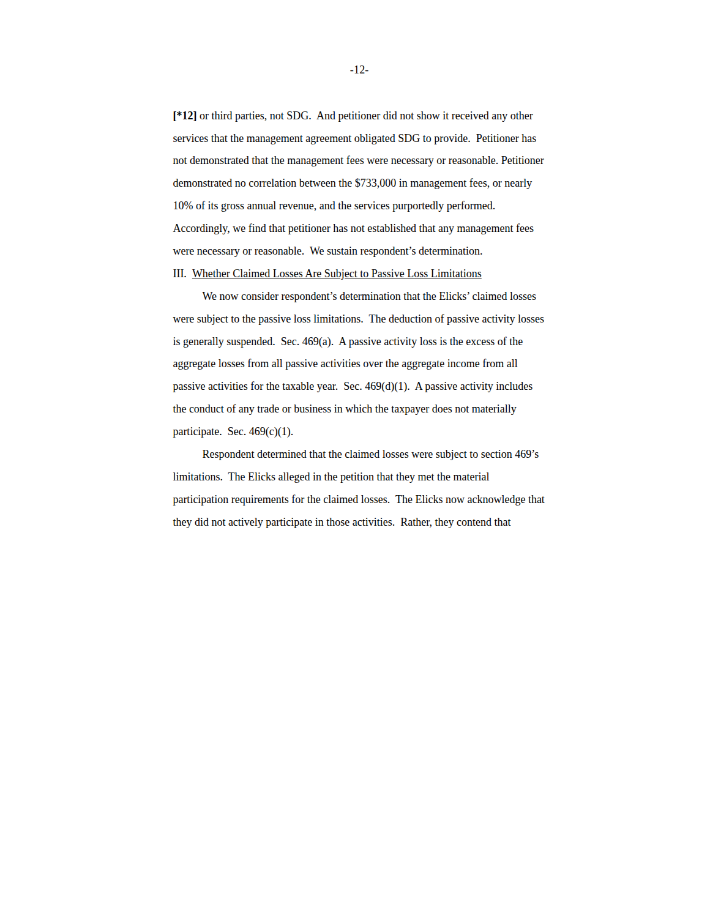-12-
[*12] or third parties, not SDG. And petitioner did not show it received any other services that the management agreement obligated SDG to provide. Petitioner has not demonstrated that the management fees were necessary or reasonable. Petitioner demonstrated no correlation between the $733,000 in management fees, or nearly 10% of its gross annual revenue, and the services purportedly performed. Accordingly, we find that petitioner has not established that any management fees were necessary or reasonable. We sustain respondent’s determination.
III. Whether Claimed Losses Are Subject to Passive Loss Limitations
We now consider respondent’s determination that the Elicks’ claimed losses were subject to the passive loss limitations. The deduction of passive activity losses is generally suspended. Sec. 469(a). A passive activity loss is the excess of the aggregate losses from all passive activities over the aggregate income from all passive activities for the taxable year. Sec. 469(d)(1). A passive activity includes the conduct of any trade or business in which the taxpayer does not materially participate. Sec. 469(c)(1).
Respondent determined that the claimed losses were subject to section 469’s limitations. The Elicks alleged in the petition that they met the material participation requirements for the claimed losses. The Elicks now acknowledge that they did not actively participate in those activities. Rather, they contend that